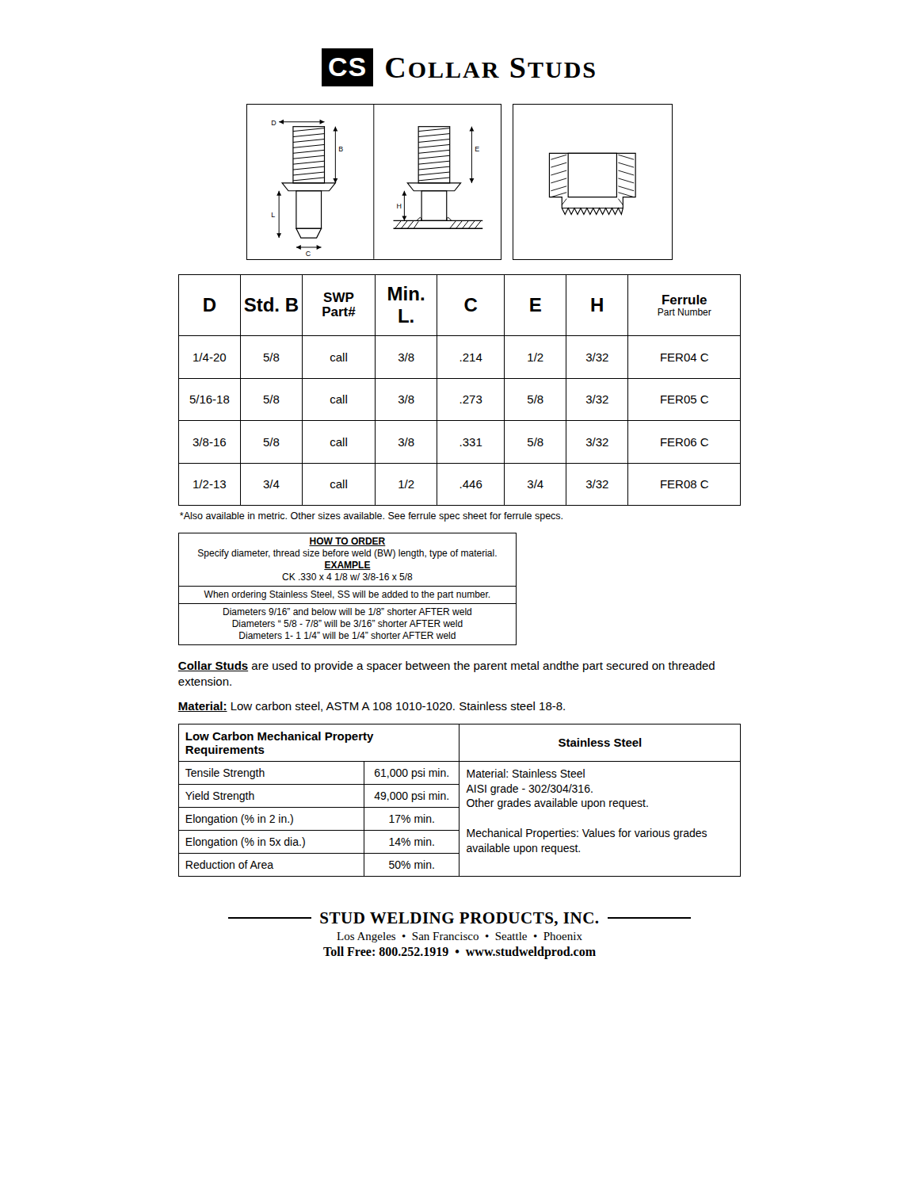CS
COLLAR STUDS
D B L C E H
| D | Std. B | SWP Part# | Min. L. | C | E | H | Ferrule Part Number |
| --- | --- | --- | --- | --- | --- | --- | --- |
| 1/4-20 | 5/8 | call | 3/8 | .214 | 1/2 | 3/32 | FER04 C |
| 5/16-18 | 5/8 | call | 3/8 | .273 | 5/8 | 3/32 | FER05 C |
| 3/8-16 | 5/8 | call | 3/8 | .331 | 5/8 | 3/32 | FER06 C |
| 1/2-13 | 3/4 | call | 1/2 | .446 | 3/4 | 3/32 | FER08 C |
*Also available in metric. Other sizes available. See ferrule spec sheet for ferrule specs.
HOW TO ORDER
Specify diameter, thread size before weld (BW) length, type of material.
EXAMPLE
CK .330 x 4 1/8 w/ 3/8-16 x 5/8
When ordering Stainless Steel, SS will be added to the part number.
Diameters 9/16” and below will be 1/8” shorter AFTER weld
Diameters “ 5/8 - 7/8” will be 3/16” shorter AFTER weld
Diameters 1- 1 1/4” will be 1/4” shorter AFTER weld
Collar Studs are used to provide a spacer between the parent metal andthe part secured on threaded extension.
Material: Low carbon steel, ASTM A 108 1010-1020. Stainless steel 18-8.
| Low Carbon Mechanical Property Requirements | Stainless Steel |
| --- | --- |
| Tensile Strength | 61,000 psi min. | Material: Stainless Steel AISI grade - 302/304/316. Other grades available upon request. Mechanical Properties: Values for various grades available upon request. |
| Yield Strength | 49,000 psi min. |
| Elongation (% in 2 in.) | 17% min. |
| Elongation (% in 5x dia.) | 14% min. |
| Reduction of Area | 50% min. |
STUD WELDING PRODUCTS, INC.
Los Angeles • San Francisco • Seattle • Phoenix
Toll Free: 800.252.1919 • www.studweldprod.com